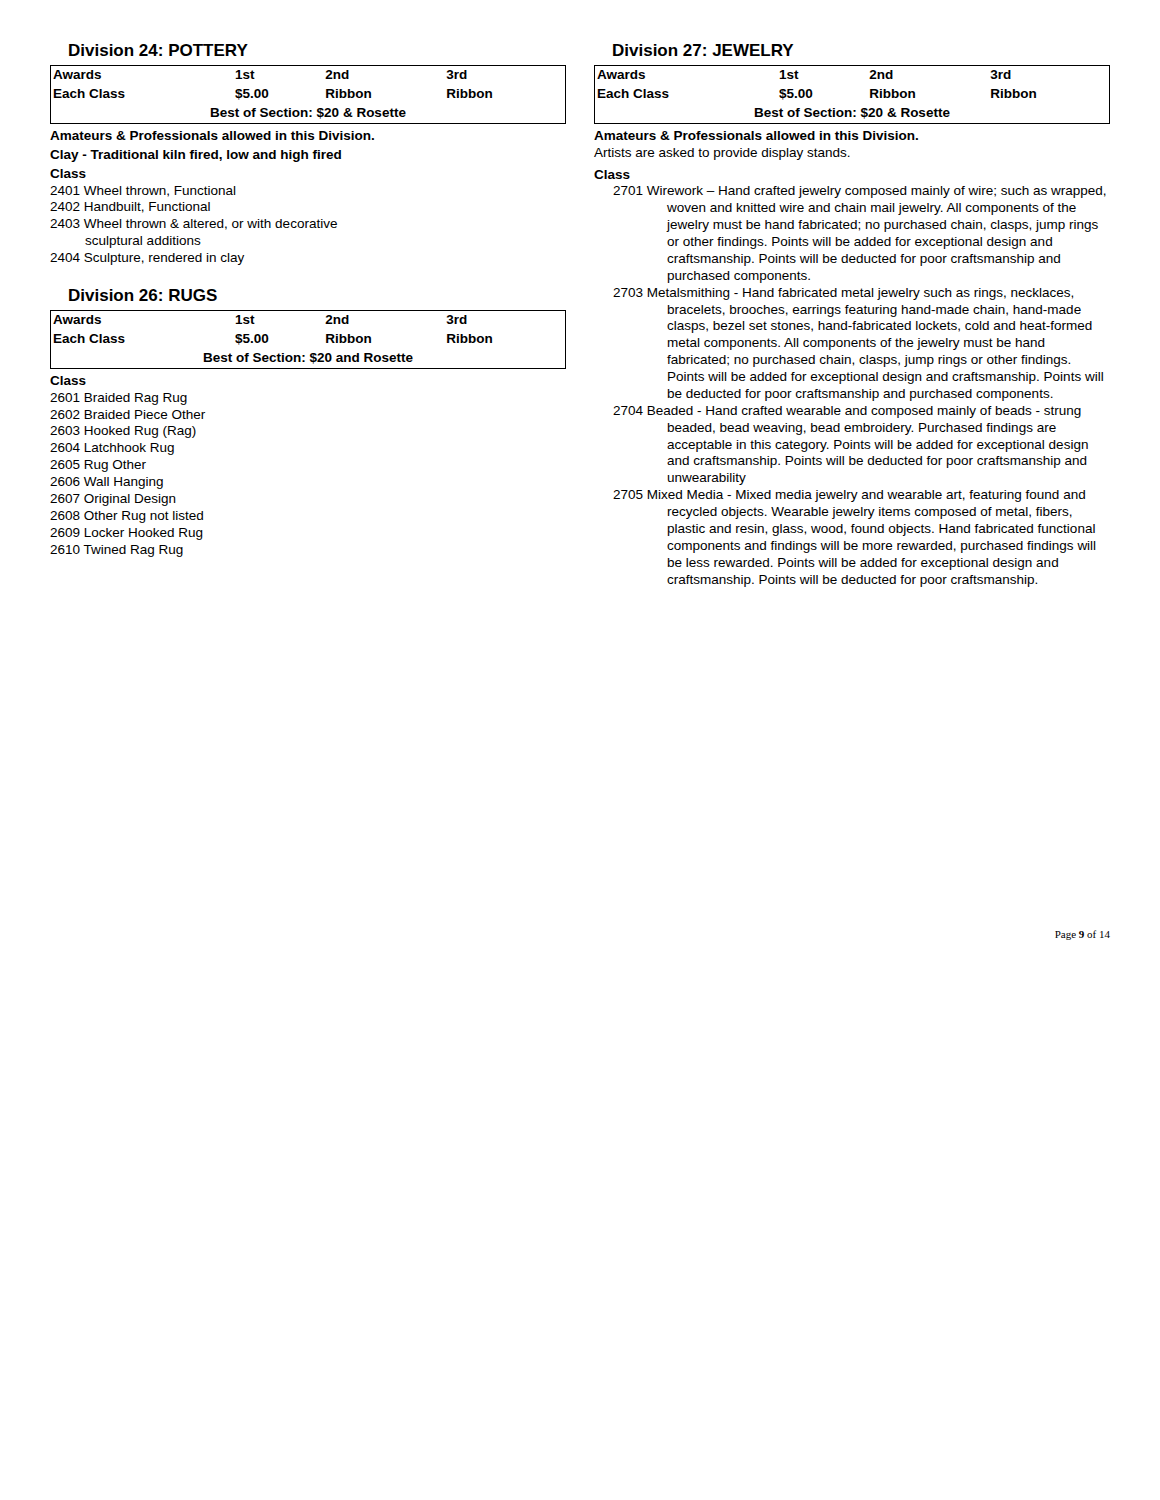Division 24: POTTERY
| / Awards / 1st / 2nd / 3rd / / Each Class / $5.00 / Ribbon / Ribbon / / Best of Section: $20 & Rosette / |
Amateurs & Professionals allowed in this Division.
Clay - Traditional kiln fired, low and high fired
Class
2401 Wheel thrown, Functional
2402 Handbuilt, Functional
2403 Wheel thrown & altered, or with decorativesculptural additions
2404 Sculpture, rendered in clay
Division 26: RUGS
| / Awards / 1st / 2nd / 3rd / / Each Class / $5.00 / Ribbon / Ribbon / / Best of Section: $20 and Rosette / |
Class
2601 Braided Rag Rug
2602 Braided Piece Other
2603 Hooked Rug (Rag)
2604 Latchhook Rug
2605 Rug Other
2606 Wall Hanging
2607 Original Design
2608 Other Rug not listed
2609 Locker Hooked Rug
2610 Twined Rag Rug
Division 27: JEWELRY
| / Awards / 1st / 2nd / 3rd / / Each Class / $5.00 / Ribbon / Ribbon / / Best of Section: $20 & Rosette / |
Amateurs & Professionals allowed in this Division.
Artists are asked to provide display stands.
Class
2701 Wirework – Hand crafted jewelry composed mainly of wire; such as wrapped, woven and knitted wire and chain mail jewelry. All components of the jewelry must be hand fabricated; no purchased chain, clasps, jump rings or other findings. Points will be added for exceptional design and craftsmanship. Points will be deducted for poor craftsmanship and purchased components.
2703 Metalsmithing - Hand fabricated metal jewelry such as rings, necklaces, bracelets, brooches, earrings featuring hand-made chain, hand-made clasps, bezel set stones, hand-fabricated lockets, cold and heat-formed metal components. All components of the jewelry must be hand fabricated; no purchased chain, clasps, jump rings or other findings. Points will be added for exceptional design and craftsmanship. Points will be deducted for poor craftsmanship and purchased components.
2704 Beaded - Hand crafted wearable and composed mainly of beads - strung beaded, bead weaving, bead embroidery. Purchased findings are acceptable in this category. Points will be added for exceptional design and craftsmanship. Points will be deducted for poor craftsmanship and unwearability
2705 Mixed Media - Mixed media jewelry and wearable art, featuring found and recycled objects. Wearable jewelry items composed of metal, fibers, plastic and resin, glass, wood, found objects. Hand fabricated functional components and findings will be more rewarded, purchased findings will be less rewarded. Points will be added for exceptional design and craftsmanship. Points will be deducted for poor craftsmanship.
Page 9 of 14